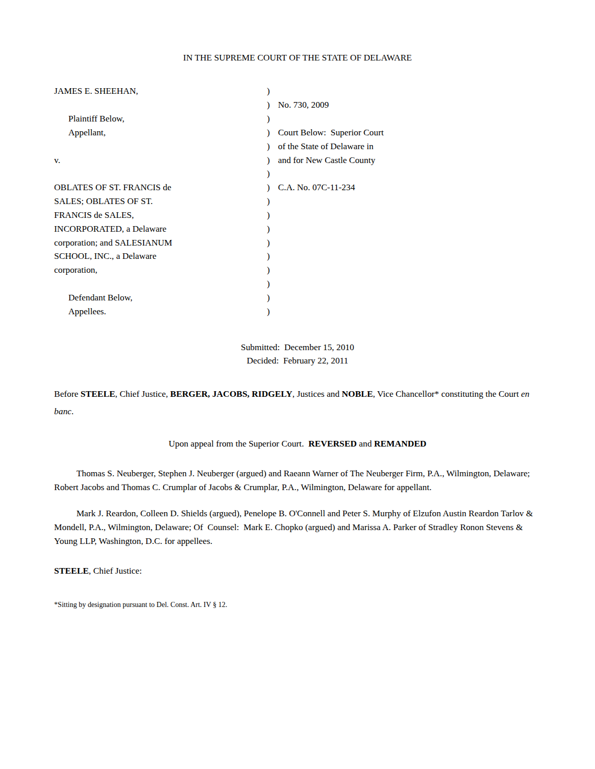IN THE SUPREME COURT OF THE STATE OF DELAWARE
| JAMES E. SHEEHAN, | ) | |
| | ) | No. 730, 2009 |
| Plaintiff Below, | ) | |
| Appellant, | ) | Court Below: Superior Court |
| | ) | of the State of Delaware in |
| v. | ) | and for New Castle County |
| | ) | |
| OBLATES OF ST. FRANCIS de | ) | C.A. No. 07C-11-234 |
| SALES; OBLATES OF ST. | ) | |
| FRANCIS de SALES, | ) | |
| INCORPORATED, a Delaware | ) | |
| corporation; and SALESIANUM | ) | |
| SCHOOL, INC., a Delaware | ) | |
| corporation, | ) | |
| | ) | |
| Defendant Below, | ) | |
| Appellees. | ) | |
Submitted: December 15, 2010
Decided: February 22, 2011
Before STEELE, Chief Justice, BERGER, JACOBS, RIDGELY, Justices and NOBLE, Vice Chancellor* constituting the Court en banc.
Upon appeal from the Superior Court. REVERSED and REMANDED
Thomas S. Neuberger, Stephen J. Neuberger (argued) and Raeann Warner of The Neuberger Firm, P.A., Wilmington, Delaware; Robert Jacobs and Thomas C. Crumplar of Jacobs & Crumplar, P.A., Wilmington, Delaware for appellant.
Mark J. Reardon, Colleen D. Shields (argued), Penelope B. O'Connell and Peter S. Murphy of Elzufon Austin Reardon Tarlov & Mondell, P.A., Wilmington, Delaware; Of Counsel: Mark E. Chopko (argued) and Marissa A. Parker of Stradley Ronon Stevens & Young LLP, Washington, D.C. for appellees.
STEELE, Chief Justice:
*Sitting by designation pursuant to Del. Const. Art. IV § 12.